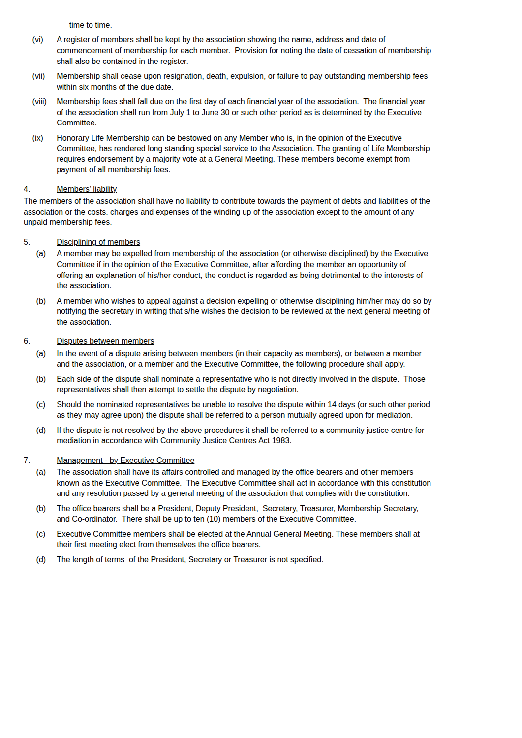time to time.
(vi)
A register of members shall be kept by the association showing the name, address and date of commencement of membership for each member. Provision for noting the date of cessation of membership shall also be contained in the register.
(vii)
Membership shall cease upon resignation, death, expulsion, or failure to pay outstanding membership fees within six months of the due date.
(viii)
Membership fees shall fall due on the first day of each financial year of the association. The financial year of the association shall run from July 1 to June 30 or such other period as is determined by the Executive Committee.
(ix)
Honorary Life Membership can be bestowed on any Member who is, in the opinion of the Executive Committee, has rendered long standing special service to the Association. The granting of Life Membership requires endorsement by a majority vote at a General Meeting. These members become exempt from payment of all membership fees.
4. Members’ liability
The members of the association shall have no liability to contribute towards the payment of debts and liabilities of the association or the costs, charges and expenses of the winding up of the association except to the amount of any unpaid membership fees.
5. Disciplining of members
(a)
A member may be expelled from membership of the association (or otherwise disciplined) by the Executive Committee if in the opinion of the Executive Committee, after affording the member an opportunity of offering an explanation of his/her conduct, the conduct is regarded as being detrimental to the interests of the association.
(b)
A member who wishes to appeal against a decision expelling or otherwise disciplining him/her may do so by notifying the secretary in writing that s/he wishes the decision to be reviewed at the next general meeting of the association.
6. Disputes between members
(a)
In the event of a dispute arising between members (in their capacity as members), or between a member and the association, or a member and the Executive Committee, the following procedure shall apply.
(b)
Each side of the dispute shall nominate a representative who is not directly involved in the dispute. Those representatives shall then attempt to settle the dispute by negotiation.
(c)
Should the nominated representatives be unable to resolve the dispute within 14 days (or such other period as they may agree upon) the dispute shall be referred to a person mutually agreed upon for mediation.
(d)
If the dispute is not resolved by the above procedures it shall be referred to a community justice centre for mediation in accordance with Community Justice Centres Act 1983.
7. Management - by Executive Committee
(a)
The association shall have its affairs controlled and managed by the office bearers and other members known as the Executive Committee. The Executive Committee shall act in accordance with this constitution and any resolution passed by a general meeting of the association that complies with the constitution.
(b)
The office bearers shall be a President, Deputy President, Secretary, Treasurer, Membership Secretary, and Co-ordinator. There shall be up to ten (10) members of the Executive Committee.
(c)
Executive Committee members shall be elected at the Annual General Meeting. These members shall at their first meeting elect from themselves the office bearers.
(d)
The length of terms of the President, Secretary or Treasurer is not specified.